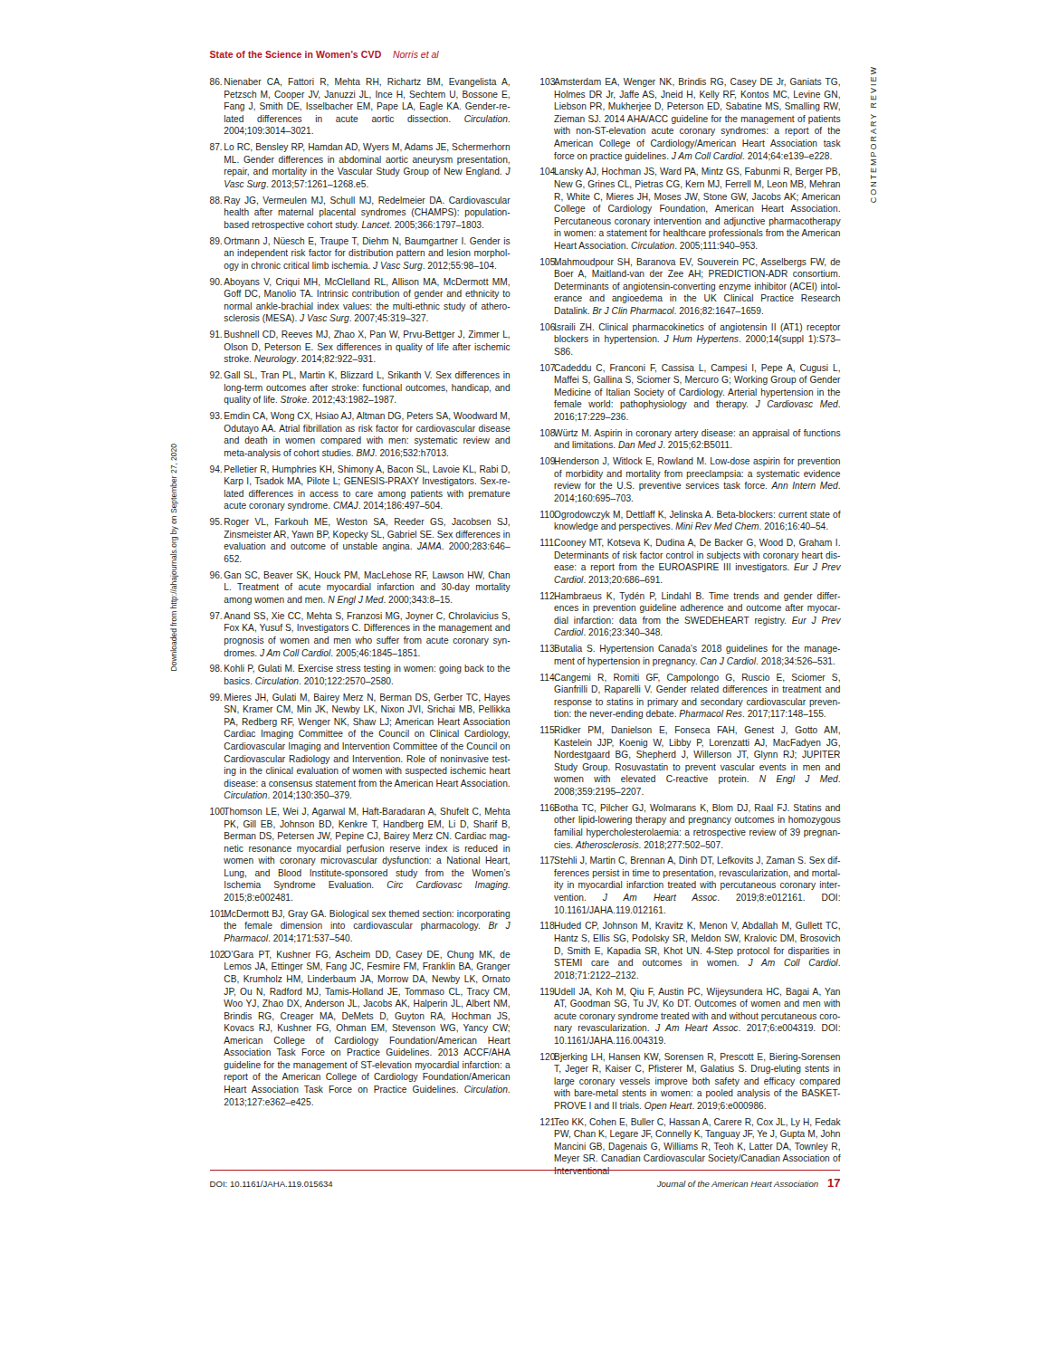Contemporary Review
Downloaded from http://ahajournals.org by on September 27, 2020
State of the Science in Women’s CVD Norris et al
Nienaber CA, Fattori R, Mehta RH, Richartz BM, Evangelista A, Petzsch M, Cooper JV, Januzzi JL, Ince H, Sechtem U, Bossone E, Fang J, Smith DE, Isselbacher EM, Pape LA, Eagle KA. Gender-related differences in acute aortic dissection. Circulation. 2004;109:3014–3021.
Lo RC, Bensley RP, Hamdan AD, Wyers M, Adams JE, Schermerhorn ML. Gender differences in abdominal aortic aneurysm presentation, repair, and mortality in the Vascular Study Group of New England. J Vasc Surg. 2013;57:1261–1268.e5.
Ray JG, Vermeulen MJ, Schull MJ, Redelmeier DA. Cardiovascular health after maternal placental syndromes (CHAMPS): population-based retrospective cohort study. Lancet. 2005;366:1797–1803.
Ortmann J, Nüesch E, Traupe T, Diehm N, Baumgartner I. Gender is an independent risk factor for distribution pattern and lesion morphology in chronic critical limb ischemia. J Vasc Surg. 2012;55:98–104.
Aboyans V, Criqui MH, McClelland RL, Allison MA, McDermott MM, Goff DC, Manolio TA. Intrinsic contribution of gender and ethnicity to normal ankle-brachial index values: the multi-ethnic study of atherosclerosis (MESA). J Vasc Surg. 2007;45:319–327.
Bushnell CD, Reeves MJ, Zhao X, Pan W, Prvu-Bettger J, Zimmer L, Olson D, Peterson E. Sex differences in quality of life after ischemic stroke. Neurology. 2014;82:922–931.
Gall SL, Tran PL, Martin K, Blizzard L, Srikanth V. Sex differences in long-term outcomes after stroke: functional outcomes, handicap, and quality of life. Stroke. 2012;43:1982–1987.
Emdin CA, Wong CX, Hsiao AJ, Altman DG, Peters SA, Woodward M, Odutayo AA. Atrial fibrillation as risk factor for cardiovascular disease and death in women compared with men: systematic review and meta-analysis of cohort studies. BMJ. 2016;532:h7013.
Pelletier R, Humphries KH, Shimony A, Bacon SL, Lavoie KL, Rabi D, Karp I, Tsadok MA, Pilote L; GENESIS-PRAXY Investigators. Sex-related differences in access to care among patients with premature acute coronary syndrome. CMAJ. 2014;186:497–504.
Roger VL, Farkouh ME, Weston SA, Reeder GS, Jacobsen SJ, Zinsmeister AR, Yawn BP, Kopecky SL, Gabriel SE. Sex differences in evaluation and outcome of unstable angina. JAMA. 2000;283:646–652.
Gan SC, Beaver SK, Houck PM, MacLehose RF, Lawson HW, Chan L. Treatment of acute myocardial infarction and 30-day mortality among women and men. N Engl J Med. 2000;343:8–15.
Anand SS, Xie CC, Mehta S, Franzosi MG, Joyner C, Chrolavicius S, Fox KA, Yusuf S, Investigators C. Differences in the management and prognosis of women and men who suffer from acute coronary syndromes. J Am Coll Cardiol. 2005;46:1845–1851.
Kohli P, Gulati M. Exercise stress testing in women: going back to the basics. Circulation. 2010;122:2570–2580.
Mieres JH, Gulati M, Bairey Merz N, Berman DS, Gerber TC, Hayes SN, Kramer CM, Min JK, Newby LK, Nixon JVI, Srichai MB, Pellikka PA, Redberg RF, Wenger NK, Shaw LJ; American Heart Association Cardiac Imaging Committee of the Council on Clinical Cardiology, Cardiovascular Imaging and Intervention Committee of the Council on Cardiovascular Radiology and Intervention. Role of noninvasive testing in the clinical evaluation of women with suspected ischemic heart disease: a consensus statement from the American Heart Association. Circulation. 2014;130:350–379.
Thomson LE, Wei J, Agarwal M, Haft-Baradaran A, Shufelt C, Mehta PK, Gill EB, Johnson BD, Kenkre T, Handberg EM, Li D, Sharif B, Berman DS, Petersen JW, Pepine CJ, Bairey Merz CN. Cardiac magnetic resonance myocardial perfusion reserve index is reduced in women with coronary microvascular dysfunction: a National Heart, Lung, and Blood Institute-sponsored study from the Women’s Ischemia Syndrome Evaluation. Circ Cardiovasc Imaging. 2015;8:e002481.
McDermott BJ, Gray GA. Biological sex themed section: incorporating the female dimension into cardiovascular pharmacology. Br J Pharmacol. 2014;171:537–540.
O’Gara PT, Kushner FG, Ascheim DD, Casey DE, Chung MK, de Lemos JA, Ettinger SM, Fang JC, Fesmire FM, Franklin BA, Granger CB, Krumholz HM, Linderbaum JA, Morrow DA, Newby LK, Ornato JP, Ou N, Radford MJ, Tamis-Holland JE, Tommaso CL, Tracy CM, Woo YJ, Zhao DX, Anderson JL, Jacobs AK, Halperin JL, Albert NM, Brindis RG, Creager MA, DeMets D, Guyton RA, Hochman JS, Kovacs RJ, Kushner FG, Ohman EM, Stevenson WG, Yancy CW; American College of Cardiology Foundation/American Heart Association Task Force on Practice Guidelines. 2013 ACCF/AHA guideline for the management of ST-elevation myocardial infarction: a report of the American College of Cardiology Foundation/American Heart Association Task Force on Practice Guidelines. Circulation. 2013;127:e362–e425.
Amsterdam EA, Wenger NK, Brindis RG, Casey DE Jr, Ganiats TG, Holmes DR Jr, Jaffe AS, Jneid H, Kelly RF, Kontos MC, Levine GN, Liebson PR, Mukherjee D, Peterson ED, Sabatine MS, Smalling RW, Zieman SJ. 2014 AHA/ACC guideline for the management of patients with non-ST-elevation acute coronary syndromes: a report of the American College of Cardiology/American Heart Association task force on practice guidelines. J Am Coll Cardiol. 2014;64:e139–e228.
Lansky AJ, Hochman JS, Ward PA, Mintz GS, Fabunmi R, Berger PB, New G, Grines CL, Pietras CG, Kern MJ, Ferrell M, Leon MB, Mehran R, White C, Mieres JH, Moses JW, Stone GW, Jacobs AK; American College of Cardiology Foundation, American Heart Association. Percutaneous coronary intervention and adjunctive pharmacotherapy in women: a statement for healthcare professionals from the American Heart Association. Circulation. 2005;111:940–953.
Mahmoudpour SH, Baranova EV, Souverein PC, Asselbergs FW, de Boer A, Maitland-van der Zee AH; PREDICTION-ADR consortium. Determinants of angiotensin-converting enzyme inhibitor (ACEI) intolerance and angioedema in the UK Clinical Practice Research Datalink. Br J Clin Pharmacol. 2016;82:1647–1659.
Israili ZH. Clinical pharmacokinetics of angiotensin II (AT1) receptor blockers in hypertension. J Hum Hypertens. 2000;14(suppl 1):S73–S86.
Cadeddu C, Franconi F, Cassisa L, Campesi I, Pepe A, Cugusi L, Maffei S, Gallina S, Sciomer S, Mercuro G; Working Group of Gender Medicine of Italian Society of Cardiology. Arterial hypertension in the female world: pathophysiology and therapy. J Cardiovasc Med. 2016;17:229–236.
Würtz M. Aspirin in coronary artery disease: an appraisal of functions and limitations. Dan Med J. 2015;62:B5011.
Henderson J, Witlock E, Rowland M. Low-dose aspirin for prevention of morbidity and mortality from preeclampsia: a systematic evidence review for the U.S. preventive services task force. Ann Intern Med. 2014;160:695–703.
Ogrodowczyk M, Dettlaff K, Jelinska A. Beta-blockers: current state of knowledge and perspectives. Mini Rev Med Chem. 2016;16:40–54.
Cooney MT, Kotseva K, Dudina A, De Backer G, Wood D, Graham I. Determinants of risk factor control in subjects with coronary heart disease: a report from the EUROASPIRE III investigators. Eur J Prev Cardiol. 2013;20:686–691.
Hambraeus K, Tydén P, Lindahl B. Time trends and gender differences in prevention guideline adherence and outcome after myocardial infarction: data from the SWEDEHEART registry. Eur J Prev Cardiol. 2016;23:340–348.
Butalia S. Hypertension Canada’s 2018 guidelines for the management of hypertension in pregnancy. Can J Cardiol. 2018;34:526–531.
Cangemi R, Romiti GF, Campolongo G, Ruscio E, Sciomer S, Gianfrilli D, Raparelli V. Gender related differences in treatment and response to statins in primary and secondary cardiovascular prevention: the never-ending debate. Pharmacol Res. 2017;117:148–155.
Ridker PM, Danielson E, Fonseca FAH, Genest J, Gotto AM, Kastelein JJP, Koenig W, Libby P, Lorenzatti AJ, MacFadyen JG, Nordestgaard BG, Shepherd J, Willerson JT, Glynn RJ; JUPITER Study Group. Rosuvastatin to prevent vascular events in men and women with elevated C-reactive protein. N Engl J Med. 2008;359:2195–2207.
Botha TC, Pilcher GJ, Wolmarans K, Blom DJ, Raal FJ. Statins and other lipid-lowering therapy and pregnancy outcomes in homozygous familial hypercholesterolaemia: a retrospective review of 39 pregnancies. Atherosclerosis. 2018;277:502–507.
Stehli J, Martin C, Brennan A, Dinh DT, Lefkovits J, Zaman S. Sex differences persist in time to presentation, revascularization, and mortality in myocardial infarction treated with percutaneous coronary intervention. J Am Heart Assoc. 2019;8:e012161. DOI: 10.1161/JAHA.119.012161.
Huded CP, Johnson M, Kravitz K, Menon V, Abdallah M, Gullett TC, Hantz S, Ellis SG, Podolsky SR, Meldon SW, Kralovic DM, Brosovich D, Smith E, Kapadia SR, Khot UN. 4-Step protocol for disparities in STEMI care and outcomes in women. J Am Coll Cardiol. 2018;71:2122–2132.
Udell JA, Koh M, Qiu F, Austin PC, Wijeysundera HC, Bagai A, Yan AT, Goodman SG, Tu JV, Ko DT. Outcomes of women and men with acute coronary syndrome treated with and without percutaneous coronary revascularization. J Am Heart Assoc. 2017;6:e004319. DOI: 10.1161/JAHA.116.004319.
Bjerking LH, Hansen KW, Sorensen R, Prescott E, Biering-Sorensen T, Jeger R, Kaiser C, Pfisterer M, Galatius S. Drug-eluting stents in large coronary vessels improve both safety and efficacy compared with bare-metal stents in women: a pooled analysis of the BASKET-PROVE I and II trials. Open Heart. 2019;6:e000986.
Teo KK, Cohen E, Buller C, Hassan A, Carere R, Cox JL, Ly H, Fedak PW, Chan K, Legare JF, Connelly K, Tanguay JF, Ye J, Gupta M, John Mancini GB, Dagenais G, Williams R, Teoh K, Latter DA, Townley R, Meyer SR. Canadian Cardiovascular Society/Canadian Association of Interventional
DOI: 10.1161/JAHA.119.015634
Journal of the American Heart Association 17